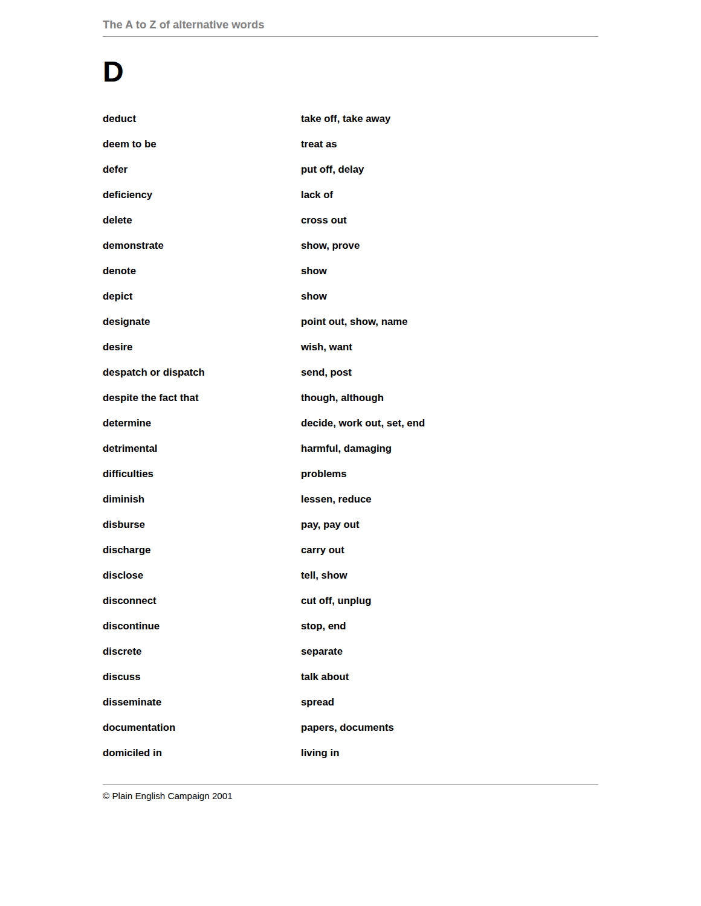The A to Z of alternative words
D
| deduct | take off, take away |
| deem to be | treat as |
| defer | put off, delay |
| deficiency | lack of |
| delete | cross out |
| demonstrate | show, prove |
| denote | show |
| depict | show |
| designate | point out, show, name |
| desire | wish, want |
| despatch or dispatch | send, post |
| despite the fact that | though, although |
| determine | decide, work out, set, end |
| detrimental | harmful, damaging |
| difficulties | problems |
| diminish | lessen, reduce |
| disburse | pay, pay out |
| discharge | carry out |
| disclose | tell, show |
| disconnect | cut off, unplug |
| discontinue | stop, end |
| discrete | separate |
| discuss | talk about |
| disseminate | spread |
| documentation | papers, documents |
| domiciled in | living in |
© Plain English Campaign 2001